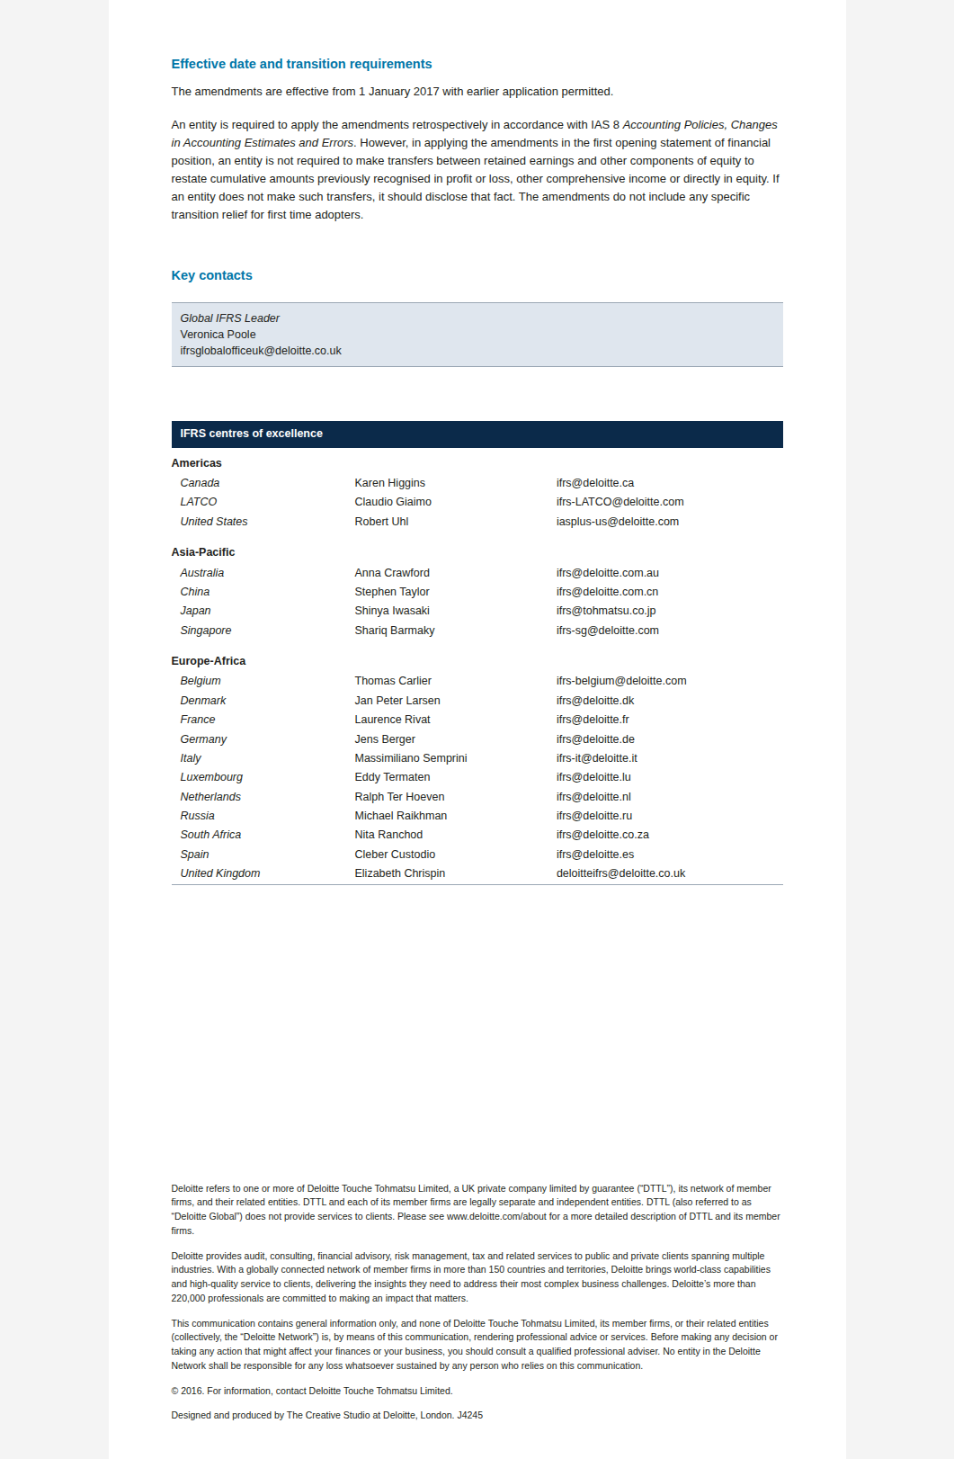Effective date and transition requirements
The amendments are effective from 1 January 2017 with earlier application permitted.
An entity is required to apply the amendments retrospectively in accordance with IAS 8 Accounting Policies, Changes in Accounting Estimates and Errors. However, in applying the amendments in the first opening statement of financial position, an entity is not required to make transfers between retained earnings and other components of equity to restate cumulative amounts previously recognised in profit or loss, other comprehensive income or directly in equity. If an entity does not make such transfers, it should disclose that fact. The amendments do not include any specific transition relief for first time adopters.
Key contacts
Global IFRS Leader
Veronica Poole
ifrsglobalofficeuk@deloitte.co.uk
IFRS centres of excellence
| Americas |
| Canada | Karen Higgins | ifrs@deloitte.ca |
| LATCO | Claudio Giaimo | ifrs-LATCO@deloitte.com |
| United States | Robert Uhl | iasplus-us@deloitte.com |
| Asia-Pacific |
| Australia | Anna Crawford | ifrs@deloitte.com.au |
| China | Stephen Taylor | ifrs@deloitte.com.cn |
| Japan | Shinya Iwasaki | ifrs@tohmatsu.co.jp |
| Singapore | Shariq Barmaky | ifrs-sg@deloitte.com |
| Europe-Africa |
| Belgium | Thomas Carlier | ifrs-belgium@deloitte.com |
| Denmark | Jan Peter Larsen | ifrs@deloitte.dk |
| France | Laurence Rivat | ifrs@deloitte.fr |
| Germany | Jens Berger | ifrs@deloitte.de |
| Italy | Massimiliano Semprini | ifrs-it@deloitte.it |
| Luxembourg | Eddy Termaten | ifrs@deloitte.lu |
| Netherlands | Ralph Ter Hoeven | ifrs@deloitte.nl |
| Russia | Michael Raikhman | ifrs@deloitte.ru |
| South Africa | Nita Ranchod | ifrs@deloitte.co.za |
| Spain | Cleber Custodio | ifrs@deloitte.es |
| United Kingdom | Elizabeth Chrispin | deloitteifrs@deloitte.co.uk |
Deloitte refers to one or more of Deloitte Touche Tohmatsu Limited, a UK private company limited by guarantee (“DTTL”), its network of member firms, and their related entities. DTTL and each of its member firms are legally separate and independent entities. DTTL (also referred to as “Deloitte Global”) does not provide services to clients. Please see www.deloitte.com/about for a more detailed description of DTTL and its member firms.
Deloitte provides audit, consulting, financial advisory, risk management, tax and related services to public and private clients spanning multiple industries. With a globally connected network of member firms in more than 150 countries and territories, Deloitte brings world-class capabilities and high-quality service to clients, delivering the insights they need to address their most complex business challenges. Deloitte’s more than 220,000 professionals are committed to making an impact that matters.
This communication contains general information only, and none of Deloitte Touche Tohmatsu Limited, its member firms, or their related entities (collectively, the “Deloitte Network”) is, by means of this communication, rendering professional advice or services. Before making any decision or taking any action that might affect your finances or your business, you should consult a qualified professional adviser. No entity in the Deloitte Network shall be responsible for any loss whatsoever sustained by any person who relies on this communication.
© 2016. For information, contact Deloitte Touche Tohmatsu Limited.
Designed and produced by The Creative Studio at Deloitte, London. J4245